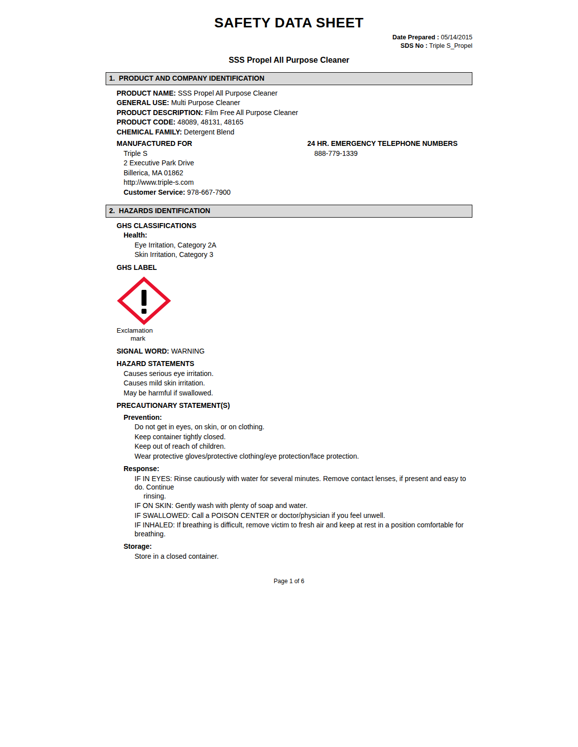SAFETY DATA SHEET
Date Prepared : 05/14/2015
SDS No : Triple S_Propel
SSS Propel All Purpose Cleaner
1. PRODUCT AND COMPANY IDENTIFICATION
PRODUCT NAME: SSS Propel All Purpose Cleaner
GENERAL USE: Multi Purpose Cleaner
PRODUCT DESCRIPTION: Film Free All Purpose Cleaner
PRODUCT CODE: 48089, 48131, 48165
CHEMICAL FAMILY: Detergent Blend
MANUFACTURED FOR
Triple S
2 Executive Park Drive
Billerica, MA 01862
http://www.triple-s.com
Customer Service: 978-667-7900
24 HR. EMERGENCY TELEPHONE NUMBERS
888-779-1339
2. HAZARDS IDENTIFICATION
GHS CLASSIFICATIONS
Health:
Eye Irritation, Category 2A
Skin Irritation, Category 3
GHS LABEL
Exclamation mark
SIGNAL WORD: WARNING
HAZARD STATEMENTS
Causes serious eye irritation.
Causes mild skin irritation.
May be harmful if swallowed.
PRECAUTIONARY STATEMENT(S)
Prevention:
Do not get in eyes, on skin, or on clothing.
Keep container tightly closed.
Keep out of reach of children.
Wear protective gloves/protective clothing/eye protection/face protection.
Response:
IF IN EYES: Rinse cautiously with water for several minutes. Remove contact lenses, if present and easy to do. Continue
rinsing.
IF ON SKIN: Gently wash with plenty of soap and water.
IF SWALLOWED: Call a POISON CENTER or doctor/physician if you feel unwell.
IF INHALED: If breathing is difficult, remove victim to fresh air and keep at rest in a position comfortable for breathing.
Storage:
Store in a closed container.
Page 1 of 6